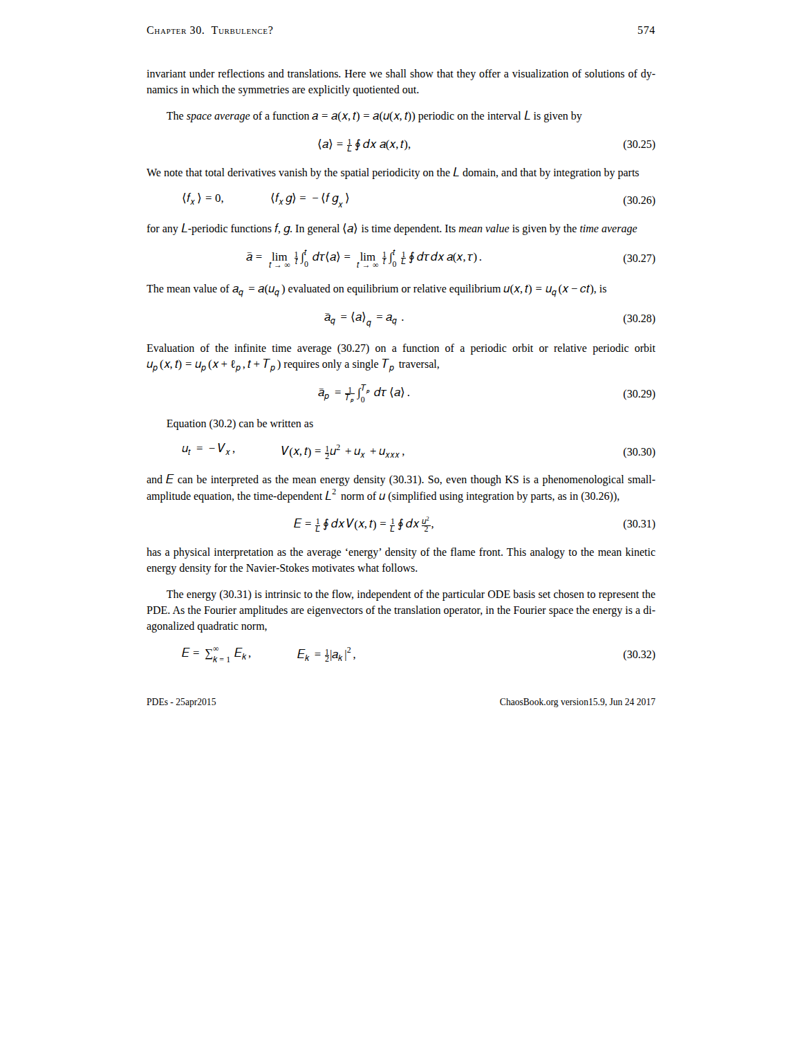Chapter 30. Turbulence? 574
invariant under reflections and translations. Here we shall show that they offer a visualization of solutions of dynamics in which the symmetries are explicitly quotiented out.
The space average of a function a=a(x,t)=a(u(x,t)) periodic on the interval L is given by
⟨a⟩ = 1L ∮ dx a(x,t) ,
(30.25)
We note that total derivatives vanish by the spatial periodicity on the L domain, and that by integration by parts
⟨fx⟩ =0, ⟨fxg⟩ = − ⟨fgx⟩
(30.26)
for any L-periodic functions f, g. In general ⟨a⟩ is time dependent. Its mean value is given by the time average
a¯ = limt→∞ 1t ∫0t dτ ⟨a⟩ = limt→∞ 1t ∫0t 1L ∮ dτdx a(x,τ) .
(30.27)
The mean value of aq=a(uq) evaluated on equilibrium or relative equilibrium u(x,t)=uq(x−ct), is
a¯q = ⟨a⟩q = aq .
(30.28)
Evaluation of the infinite time average (30.27) on a function of a periodic orbit or relative periodic orbit up(x,t)=up(x+ℓp,t+Tp) requires only a single Tp traversal,
a¯p = 1Tp ∫0Tp dτ ⟨a⟩ .
(30.29)
Equation (30.2) can be written as
ut = −Vx , V(x,t) = 12 u2 + ux + uxxx ,
(30.30)
and E can be interpreted as the mean energy density (30.31). So, even though KS is a phenomenological small-amplitude equation, the time-dependent L2 norm of u (simplified using integration by parts, as in (30.26)),
E = 1L ∮ dx V(x,t) = 1L ∮ dx u22 ,
(30.31)
has a physical interpretation as the average ‘energy’ density of the flame front. This analogy to the mean kinetic energy density for the Navier-Stokes motivates what follows.
The energy (30.31) is intrinsic to the flow, independent of the particular ODE basis set chosen to represent the PDE. As the Fourier amplitudes are eigenvectors of the translation operator, in the Fourier space the energy is a diagonalized quadratic norm,
E = ∑ k=1 ∞ Ek , Ek = 12 |ak| 2 ,
(30.32)
PDEs - 25apr2015 ChaosBook.org version15.9, Jun 24 2017